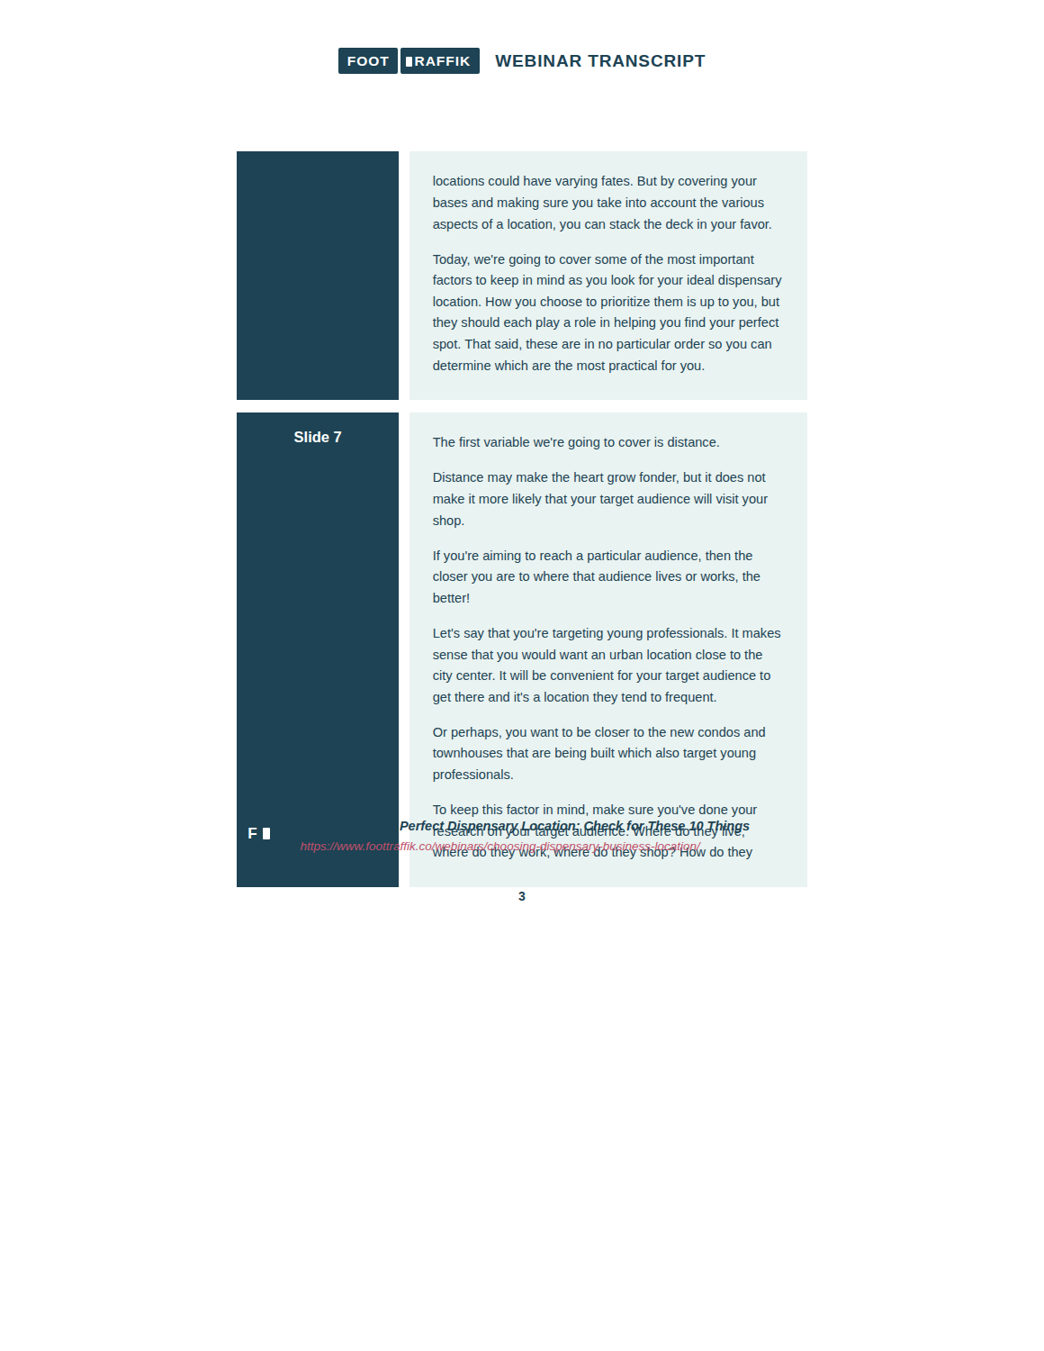FOOT RAFFIK
WEBINAR TRANSCRIPT
| | | locations could have varying fates. But by covering your bases and making sure you take into account the various aspects of a location, you can stack the deck in your favor. Today, we're going to cover some of the most important factors to keep in mind as you look for your ideal dispensary location. How you choose to prioritize them is up to you, but they should each play a role in helping you find your perfect spot. That said, these are in no particular order so you can determine which are the most practical for you. |
| Slide 7 | | The first variable we're going to cover is distance. Distance may make the heart grow fonder, but it does not make it more likely that your target audience will visit your shop. If you're aiming to reach a particular audience, then the closer you are to where that audience lives or works, the better! Let's say that you're targeting young professionals. It makes sense that you would want an urban location close to the city center. It will be convenient for your target audience to get there and it's a location they tend to frequent. Or perhaps, you want to be closer to the new condos and townhouses that are being built which also target young professionals. To keep this factor in mind, make sure you've done your research on your target audience. Where do they live, where do they work, where do they shop? How do they |
F
ANail Down the Perfect Dispensary Location: Check for These 10 Things
https://www.foottraffik.co/webinars/choosing-dispensary-business-location/
3